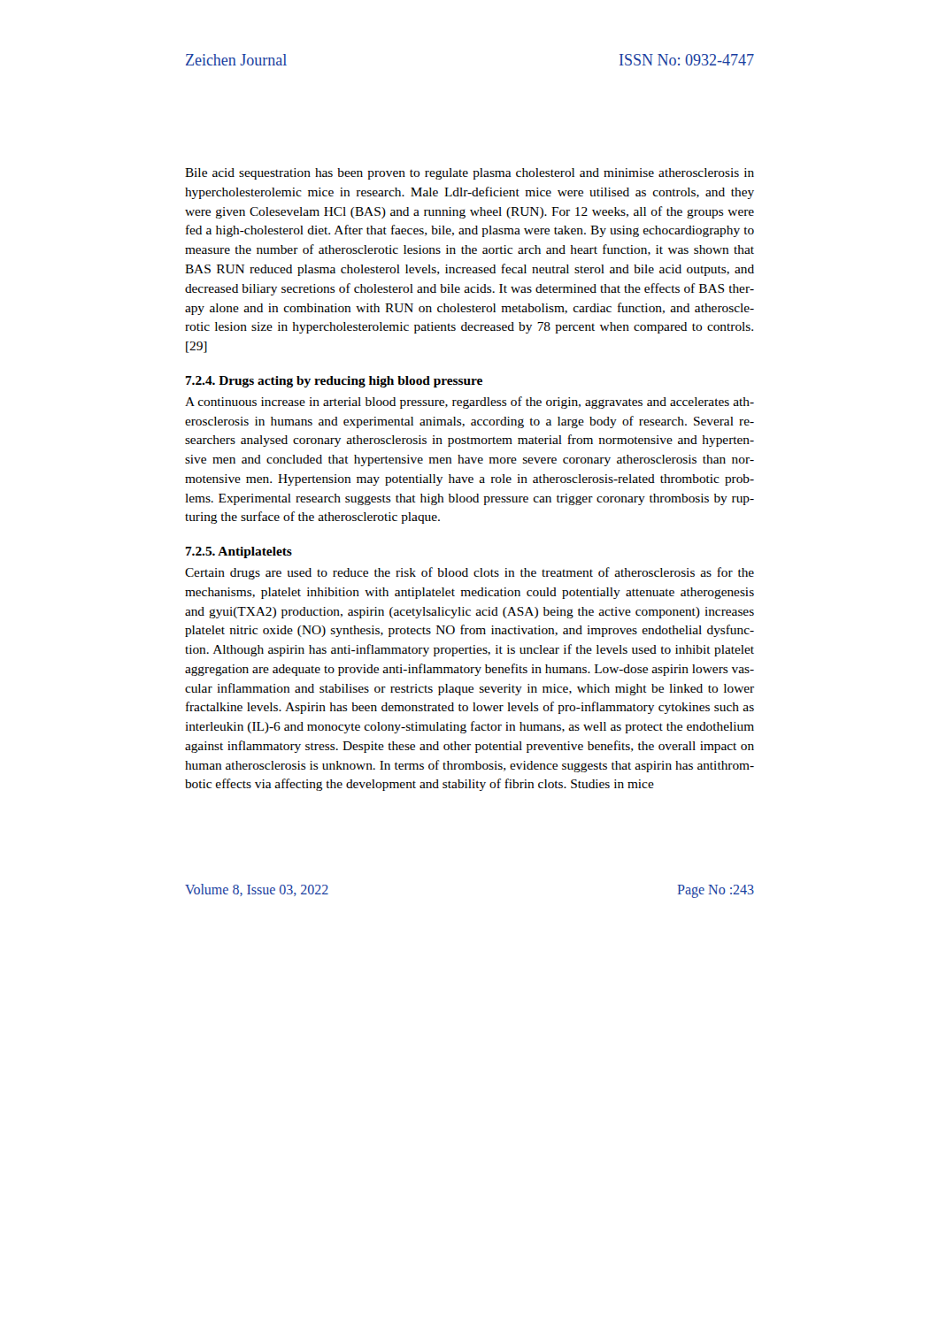Zeichen Journal ISSN No: 0932-4747
Bile acid sequestration has been proven to regulate plasma cholesterol and minimise atherosclerosis in hypercholesterolemic mice in research. Male Ldlr-deficient mice were utilised as controls, and they were given Colesevelam HCl (BAS) and a running wheel (RUN). For 12 weeks, all of the groups were fed a high-cholesterol diet. After that faeces, bile, and plasma were taken. By using echocardiography to measure the number of atherosclerotic lesions in the aortic arch and heart function, it was shown that BAS RUN reduced plasma cholesterol levels, increased fecal neutral sterol and bile acid outputs, and decreased biliary secretions of cholesterol and bile acids. It was determined that the effects of BAS therapy alone and in combination with RUN on cholesterol metabolism, cardiac function, and atherosclerotic lesion size in hypercholesterolemic patients decreased by 78 percent when compared to controls.[29]
7.2.4. Drugs acting by reducing high blood pressure
A continuous increase in arterial blood pressure, regardless of the origin, aggravates and accelerates atherosclerosis in humans and experimental animals, according to a large body of research. Several researchers analysed coronary atherosclerosis in postmortem material from normotensive and hypertensive men and concluded that hypertensive men have more severe coronary atherosclerosis than normotensive men. Hypertension may potentially have a role in atherosclerosis-related thrombotic problems. Experimental research suggests that high blood pressure can trigger coronary thrombosis by rupturing the surface of the atherosclerotic plaque.
7.2.5. Antiplatelets
Certain drugs are used to reduce the risk of blood clots in the treatment of atherosclerosis as for the mechanisms, platelet inhibition with antiplatelet medication could potentially attenuate atherogenesis and gyui(TXA2) production, aspirin (acetylsalicylic acid (ASA) being the active component) increases platelet nitric oxide (NO) synthesis, protects NO from inactivation, and improves endothelial dysfunction. Although aspirin has anti-inflammatory properties, it is unclear if the levels used to inhibit platelet aggregation are adequate to provide anti-inflammatory benefits in humans. Low-dose aspirin lowers vascular inflammation and stabilises or restricts plaque severity in mice, which might be linked to lower fractalkine levels. Aspirin has been demonstrated to lower levels of pro-inflammatory cytokines such as interleukin (IL)-6 and monocyte colony-stimulating factor in humans, as well as protect the endothelium against inflammatory stress. Despite these and other potential preventive benefits, the overall impact on human atherosclerosis is unknown. In terms of thrombosis, evidence suggests that aspirin has antithrombotic effects via affecting the development and stability of fibrin clots. Studies in mice
Volume 8, Issue 03, 2022 Page No :243